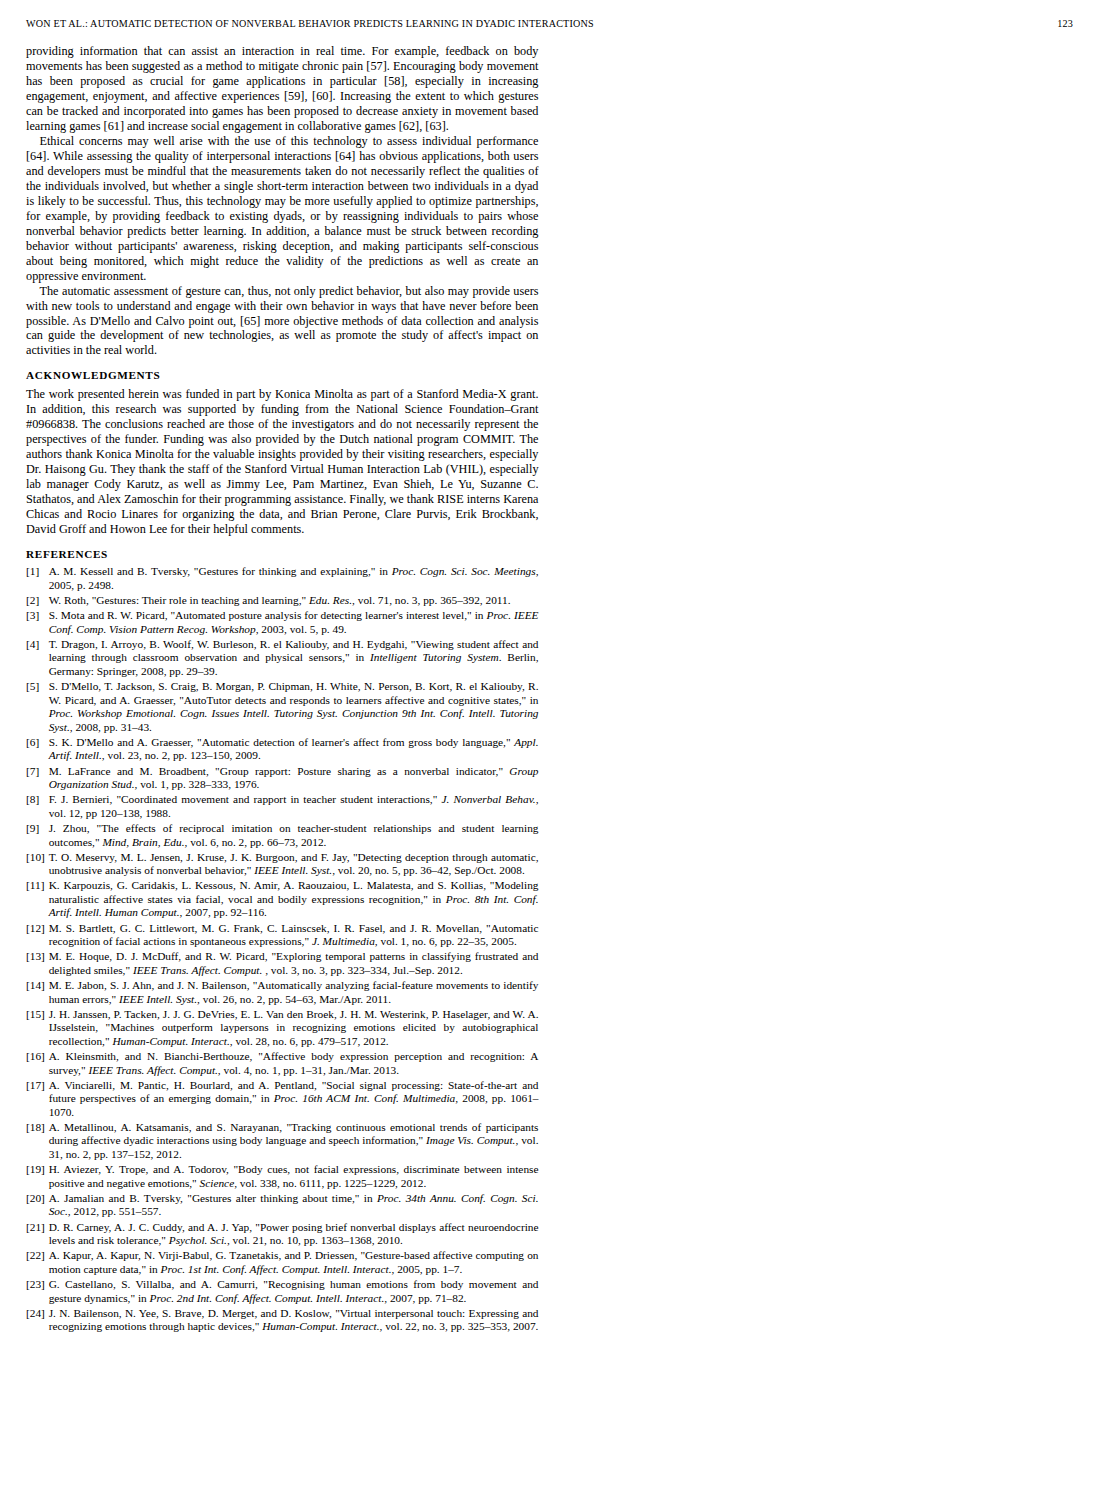Won et al.: Automatic Detection of Nonverbal Behavior Predicts Learning in Dyadic Interactions 123
providing information that can assist an interaction in real time. For example, feedback on body movements has been suggested as a method to mitigate chronic pain [57]. Encouraging body movement has been proposed as crucial for game applications in particular [58], especially in increasing engagement, enjoyment, and affective experiences [59], [60]. Increasing the extent to which gestures can be tracked and incorporated into games has been proposed to decrease anxiety in movement based learning games [61] and increase social engagement in collaborative games [62], [63].
Ethical concerns may well arise with the use of this technology to assess individual performance [64]. While assessing the quality of interpersonal interactions [64] has obvious applications, both users and developers must be mindful that the measurements taken do not necessarily reflect the qualities of the individuals involved, but whether a single short-term interaction between two individuals in a dyad is likely to be successful. Thus, this technology may be more usefully applied to optimize partnerships, for example, by providing feedback to existing dyads, or by reassigning individuals to pairs whose nonverbal behavior predicts better learning. In addition, a balance must be struck between recording behavior without participants' awareness, risking deception, and making participants self-conscious about being monitored, which might reduce the validity of the predictions as well as create an oppressive environment.
The automatic assessment of gesture can, thus, not only predict behavior, but also may provide users with new tools to understand and engage with their own behavior in ways that have never before been possible. As D'Mello and Calvo point out, [65] more objective methods of data collection and analysis can guide the development of new technologies, as well as promote the study of affect's impact on activities in the real world.
Acknowledgments
The work presented herein was funded in part by Konica Minolta as part of a Stanford Media-X grant. In addition, this research was supported by funding from the National Science Foundation–Grant #0966838. The conclusions reached are those of the investigators and do not necessarily represent the perspectives of the funder. Funding was also provided by the Dutch national program COMMIT. The authors thank Konica Minolta for the valuable insights provided by their visiting researchers, especially Dr. Haisong Gu. They thank the staff of the Stanford Virtual Human Interaction Lab (VHIL), especially lab manager Cody Karutz, as well as Jimmy Lee, Pam Martinez, Evan Shieh, Le Yu, Suzanne C. Stathatos, and Alex Zamoschin for their programming assistance. Finally, we thank RISE interns Karena Chicas and Rocio Linares for organizing the data, and Brian Perone, Clare Purvis, Erik Brockbank, David Groff and Howon Lee for their helpful comments.
References
A. M. Kessell and B. Tversky, "Gestures for thinking and explaining," in Proc. Cogn. Sci. Soc. Meetings, 2005, p. 2498.
W. Roth, "Gestures: Their role in teaching and learning," Edu. Res., vol. 71, no. 3, pp. 365–392, 2011.
S. Mota and R. W. Picard, "Automated posture analysis for detecting learner's interest level," in Proc. IEEE Conf. Comp. Vision Pattern Recog. Workshop, 2003, vol. 5, p. 49.
T. Dragon, I. Arroyo, B. Woolf, W. Burleson, R. el Kaliouby, and H. Eydgahi, "Viewing student affect and learning through classroom observation and physical sensors," in Intelligent Tutoring System. Berlin, Germany: Springer, 2008, pp. 29–39.
S. D'Mello, T. Jackson, S. Craig, B. Morgan, P. Chipman, H. White, N. Person, B. Kort, R. el Kaliouby, R. W. Picard, and A. Graesser, "AutoTutor detects and responds to learners affective and cognitive states," in Proc. Workshop Emotional. Cogn. Issues Intell. Tutoring Syst. Conjunction 9th Int. Conf. Intell. Tutoring Syst., 2008, pp. 31–43.
S. K. D'Mello and A. Graesser, "Automatic detection of learner's affect from gross body language," Appl. Artif. Intell., vol. 23, no. 2, pp. 123–150, 2009.
M. LaFrance and M. Broadbent, "Group rapport: Posture sharing as a nonverbal indicator," Group Organization Stud., vol. 1, pp. 328–333, 1976.
F. J. Bernieri, "Coordinated movement and rapport in teacher student interactions," J. Nonverbal Behav., vol. 12, pp 120–138, 1988.
J. Zhou, "The effects of reciprocal imitation on teacher-student relationships and student learning outcomes," Mind, Brain, Edu., vol. 6, no. 2, pp. 66–73, 2012.
T. O. Meservy, M. L. Jensen, J. Kruse, J. K. Burgoon, and F. Jay, "Detecting deception through automatic, unobtrusive analysis of nonverbal behavior," IEEE Intell. Syst., vol. 20, no. 5, pp. 36–42, Sep./Oct. 2008.
K. Karpouzis, G. Caridakis, L. Kessous, N. Amir, A. Raouzaiou, L. Malatesta, and S. Kollias, "Modeling naturalistic affective states via facial, vocal and bodily expressions recognition," in Proc. 8th Int. Conf. Artif. Intell. Human Comput., 2007, pp. 92–116.
M. S. Bartlett, G. C. Littlewort, M. G. Frank, C. Lainscsek, I. R. Fasel, and J. R. Movellan, "Automatic recognition of facial actions in spontaneous expressions," J. Multimedia, vol. 1, no. 6, pp. 22–35, 2005.
M. E. Hoque, D. J. McDuff, and R. W. Picard, "Exploring temporal patterns in classifying frustrated and delighted smiles," IEEE Trans. Affect. Comput. , vol. 3, no. 3, pp. 323–334, Jul.–Sep. 2012.
M. E. Jabon, S. J. Ahn, and J. N. Bailenson, "Automatically analyzing facial-feature movements to identify human errors," IEEE Intell. Syst., vol. 26, no. 2, pp. 54–63, Mar./Apr. 2011.
J. H. Janssen, P. Tacken, J. J. G. DeVries, E. L. Van den Broek, J. H. M. Westerink, P. Haselager, and W. A. IJsselstein, "Machines outperform laypersons in recognizing emotions elicited by autobiographical recollection," Human-Comput. Interact., vol. 28, no. 6, pp. 479–517, 2012.
A. Kleinsmith, and N. Bianchi-Berthouze, "Affective body expression perception and recognition: A survey," IEEE Trans. Affect. Comput., vol. 4, no. 1, pp. 1–31, Jan./Mar. 2013.
A. Vinciarelli, M. Pantic, H. Bourlard, and A. Pentland, "Social signal processing: State-of-the-art and future perspectives of an emerging domain," in Proc. 16th ACM Int. Conf. Multimedia, 2008, pp. 1061–1070.
A. Metallinou, A. Katsamanis, and S. Narayanan, "Tracking continuous emotional trends of participants during affective dyadic interactions using body language and speech information," Image Vis. Comput., vol. 31, no. 2, pp. 137–152, 2012.
H. Aviezer, Y. Trope, and A. Todorov, "Body cues, not facial expressions, discriminate between intense positive and negative emotions," Science, vol. 338, no. 6111, pp. 1225–1229, 2012.
A. Jamalian and B. Tversky, "Gestures alter thinking about time," in Proc. 34th Annu. Conf. Cogn. Sci. Soc., 2012, pp. 551–557.
D. R. Carney, A. J. C. Cuddy, and A. J. Yap, "Power posing brief nonverbal displays affect neuroendocrine levels and risk tolerance," Psychol. Sci., vol. 21, no. 10, pp. 1363–1368, 2010.
A. Kapur, A. Kapur, N. Virji-Babul, G. Tzanetakis, and P. Driessen, "Gesture-based affective computing on motion capture data," in Proc. 1st Int. Conf. Affect. Comput. Intell. Interact., 2005, pp. 1–7.
G. Castellano, S. Villalba, and A. Camurri, "Recognising human emotions from body movement and gesture dynamics," in Proc. 2nd Int. Conf. Affect. Comput. Intell. Interact., 2007, pp. 71–82.
J. N. Bailenson, N. Yee, S. Brave, D. Merget, and D. Koslow, "Virtual interpersonal touch: Expressing and recognizing emotions through haptic devices," Human-Comput. Interact., vol. 22, no. 3, pp. 325–353, 2007.